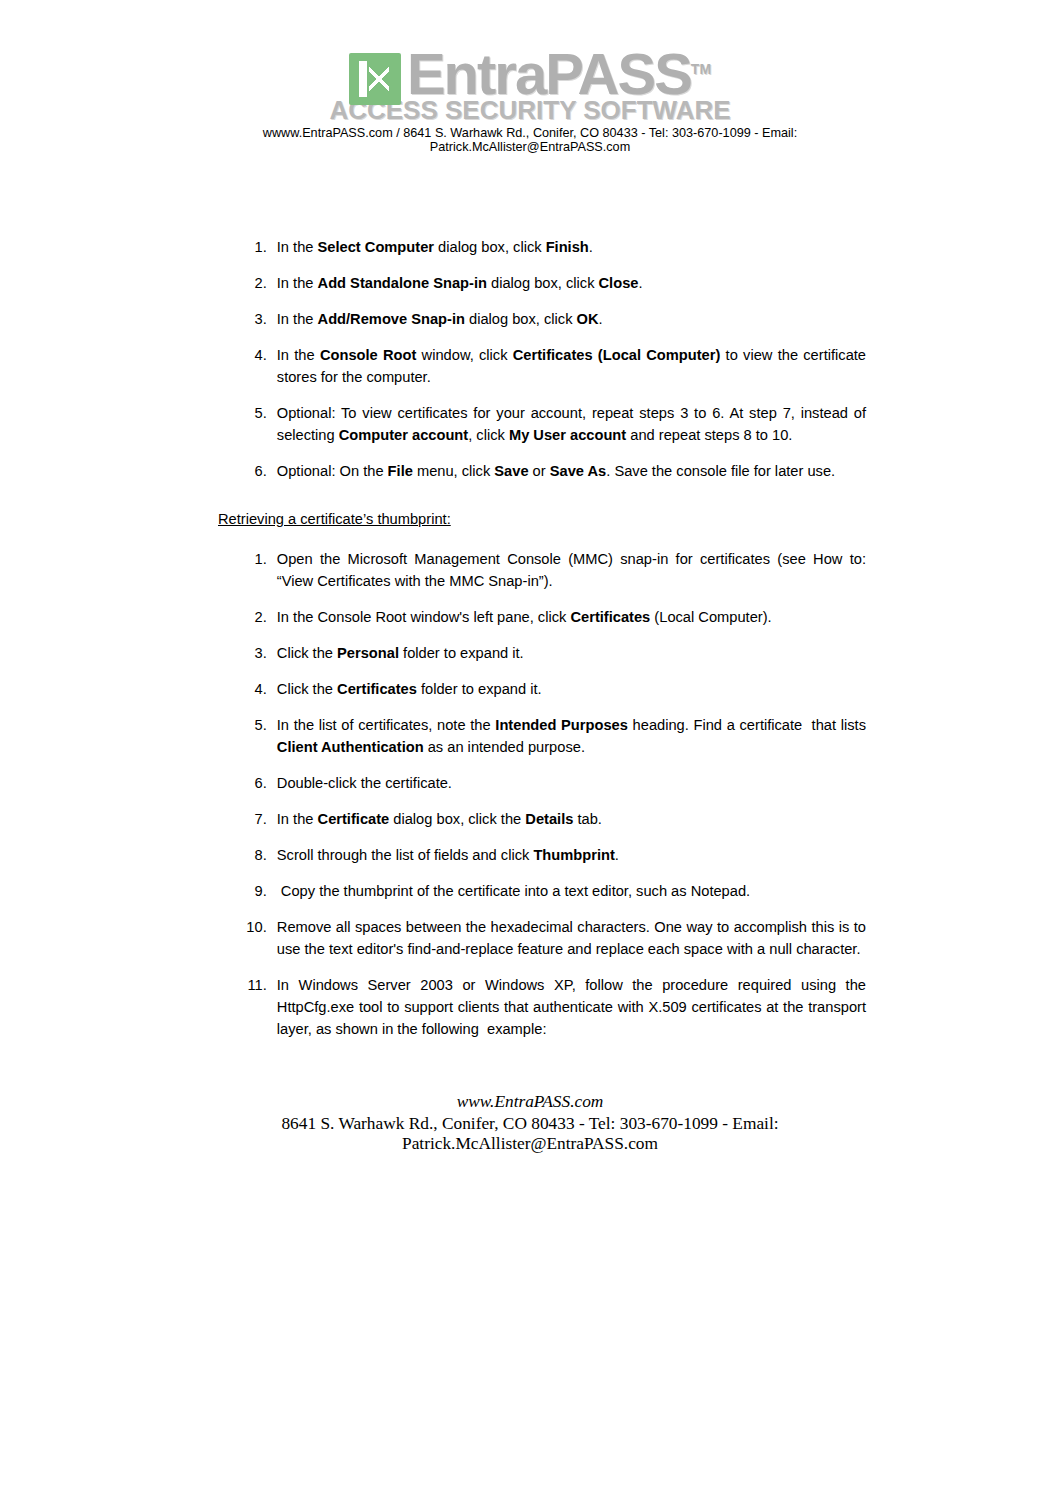Entra PASS TM ACCESS SECURITY SOFTWARE
wwww.EntraPASS.com / 8641 S. Warhawk Rd., Conifer, CO 80433 - Tel: 303-670-1099 - Email: Patrick.McAllister@EntraPASS.com
In the Select Computer dialog box, click Finish.
In the Add Standalone Snap-in dialog box, click Close.
In the Add/Remove Snap-in dialog box, click OK.
In the Console Root window, click Certificates (Local Computer) to view the certificate stores for the computer.
Optional: To view certificates for your account, repeat steps 3 to 6. At step 7, instead of selecting Computer account, click My User account and repeat steps 8 to 10.
Optional: On the File menu, click Save or Save As. Save the console file for later use.
Retrieving a certificate’s thumbprint:
Open the Microsoft Management Console (MMC) snap-in for certificates (see How to: “View Certificates with the MMC Snap-in”).
In the Console Root window's left pane, click Certificates (Local Computer).
Click the Personal folder to expand it.
Click the Certificates folder to expand it.
In the list of certificates, note the Intended Purposes heading. Find a certificate that lists Client Authentication as an intended purpose.
Double-click the certificate.
In the Certificate dialog box, click the Details tab.
Scroll through the list of fields and click Thumbprint.
Copy the thumbprint of the certificate into a text editor, such as Notepad.
Remove all spaces between the hexadecimal characters. One way to accomplish this is to use the text editor's find-and-replace feature and replace each space with a null character.
In Windows Server 2003 or Windows XP, follow the procedure required using the HttpCfg.exe tool to support clients that authenticate with X.509 certificates at the transport layer, as shown in the following example:
www.EntraPASS.com
8641 S. Warhawk Rd., Conifer, CO 80433 - Tel: 303-670-1099 - Email: Patrick.McAllister@EntraPASS.com